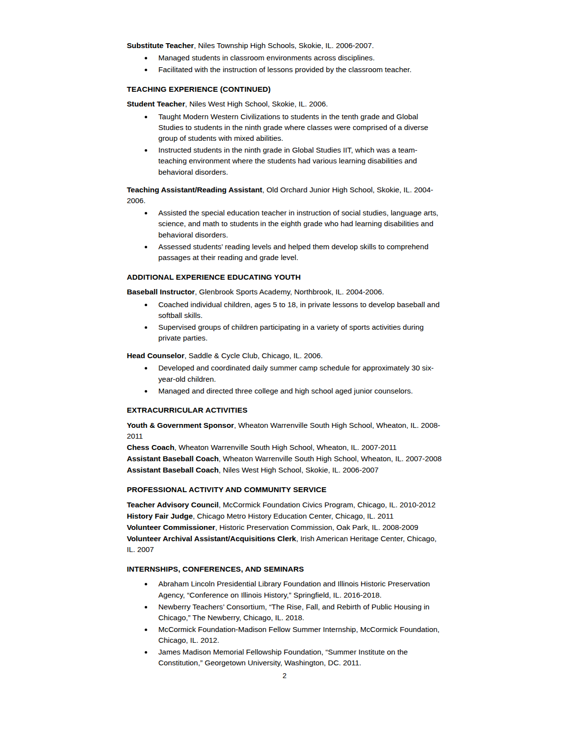Substitute Teacher, Niles Township High Schools, Skokie, IL. 2006-2007.
Managed students in classroom environments across disciplines.
Facilitated with the instruction of lessons provided by the classroom teacher.
TEACHING EXPERIENCE (CONTINUED)
Student Teacher, Niles West High School, Skokie, IL. 2006.
Taught Modern Western Civilizations to students in the tenth grade and Global Studies to students in the ninth grade where classes were comprised of a diverse group of students with mixed abilities.
Instructed students in the ninth grade in Global Studies IIT, which was a team-teaching environment where the students had various learning disabilities and behavioral disorders.
Teaching Assistant/Reading Assistant, Old Orchard Junior High School, Skokie, IL. 2004-2006.
Assisted the special education teacher in instruction of social studies, language arts, science, and math to students in the eighth grade who had learning disabilities and behavioral disorders.
Assessed students’ reading levels and helped them develop skills to comprehend passages at their reading and grade level.
ADDITIONAL EXPERIENCE EDUCATING YOUTH
Baseball Instructor, Glenbrook Sports Academy, Northbrook, IL. 2004-2006.
Coached individual children, ages 5 to 18, in private lessons to develop baseball and softball skills.
Supervised groups of children participating in a variety of sports activities during private parties.
Head Counselor, Saddle & Cycle Club, Chicago, IL. 2006.
Developed and coordinated daily summer camp schedule for approximately 30 six-year-old children.
Managed and directed three college and high school aged junior counselors.
EXTRACURRICULAR ACTIVITIES
Youth & Government Sponsor, Wheaton Warrenville South High School, Wheaton, IL. 2008-2011
Chess Coach, Wheaton Warrenville South High School, Wheaton, IL. 2007-2011
Assistant Baseball Coach, Wheaton Warrenville South High School, Wheaton, IL. 2007-2008
Assistant Baseball Coach, Niles West High School, Skokie, IL. 2006-2007
PROFESSIONAL ACTIVITY AND COMMUNITY SERVICE
Teacher Advisory Council, McCormick Foundation Civics Program, Chicago, IL. 2010-2012
History Fair Judge, Chicago Metro History Education Center, Chicago, IL. 2011
Volunteer Commissioner, Historic Preservation Commission, Oak Park, IL. 2008-2009
Volunteer Archival Assistant/Acquisitions Clerk, Irish American Heritage Center, Chicago, IL. 2007
INTERNSHIPS, CONFERENCES, AND SEMINARS
Abraham Lincoln Presidential Library Foundation and Illinois Historic Preservation Agency, “Conference on Illinois History,” Springfield, IL. 2016-2018.
Newberry Teachers’ Consortium, “The Rise, Fall, and Rebirth of Public Housing in Chicago,” The Newberry, Chicago, IL. 2018.
McCormick Foundation-Madison Fellow Summer Internship, McCormick Foundation, Chicago, IL. 2012.
James Madison Memorial Fellowship Foundation, “Summer Institute on the Constitution,” Georgetown University, Washington, DC. 2011.
2